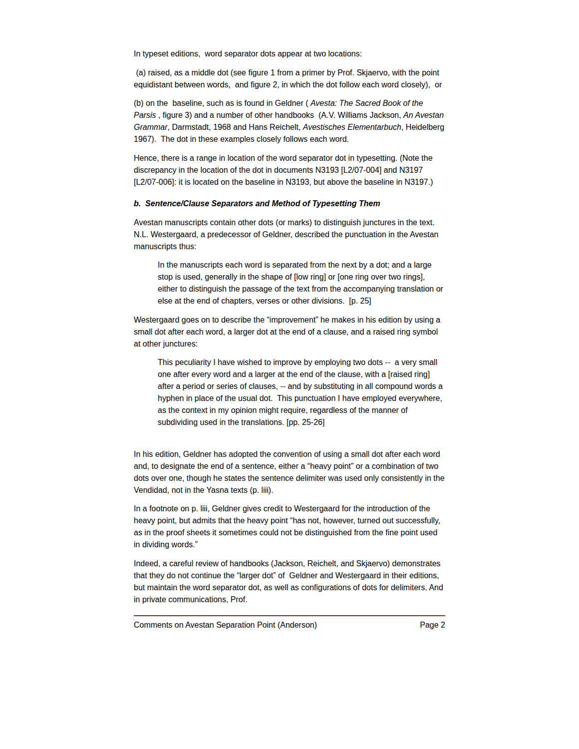In typeset editions, word separator dots appear at two locations:
(a) raised, as a middle dot (see figure 1 from a primer by Prof. Skjaervo, with the point equidistant between words, and figure 2, in which the dot follow each word closely), or
(b) on the baseline, such as is found in Geldner ( Avesta: The Sacred Book of the Parsis , figure 3) and a number of other handbooks (A.V. Williams Jackson, An Avestan Grammar, Darmstadt, 1968 and Hans Reichelt, Avestisches Elementarbuch, Heidelberg 1967). The dot in these examples closely follows each word.
Hence, there is a range in location of the word separator dot in typesetting. (Note the discrepancy in the location of the dot in documents N3193 [L2/07-004] and N3197 [L2/07-006]: it is located on the baseline in N3193, but above the baseline in N3197.)
b. Sentence/Clause Separators and Method of Typesetting Them
Avestan manuscripts contain other dots (or marks) to distinguish junctures in the text. N.L. Westergaard, a predecessor of Geldner, described the punctuation in the Avestan manuscripts thus:
In the manuscripts each word is separated from the next by a dot; and a large stop is used, generally in the shape of [low ring] or [one ring over two rings], either to distinguish the passage of the text from the accompanying translation or else at the end of chapters, verses or other divisions. [p. 25]
Westergaard goes on to describe the “improvement” he makes in his edition by using a small dot after each word, a larger dot at the end of a clause, and a raised ring symbol at other junctures:
This peculiarity I have wished to improve by employing two dots -- a very small one after every word and a larger at the end of the clause, with a [raised ring] after a period or series of clauses, -- and by substituting in all compound words a hyphen in place of the usual dot. This punctuation I have employed everywhere, as the context in my opinion might require, regardless of the manner of subdividing used in the translations. [pp. 25-26]
In his edition, Geldner has adopted the convention of using a small dot after each word and, to designate the end of a sentence, either a “heavy point” or a combination of two dots over one, though he states the sentence delimiter was used only consistently in the Vendidad, not in the Yasna texts (p. liii).
In a footnote on p. liii, Geldner gives credit to Westergaard for the introduction of the heavy point, but admits that the heavy point “has not, however, turned out successfully, as in the proof sheets it sometimes could not be distinguished from the fine point used in dividing words.”
Indeed, a careful review of handbooks (Jackson, Reichelt, and Skjaervo) demonstrates that they do not continue the “larger dot” of Geldner and Westergaard in their editions, but maintain the word separator dot, as well as configurations of dots for delimiters. And in private communications, Prof.
Comments on Avestan Separation Point (Anderson) Page 2